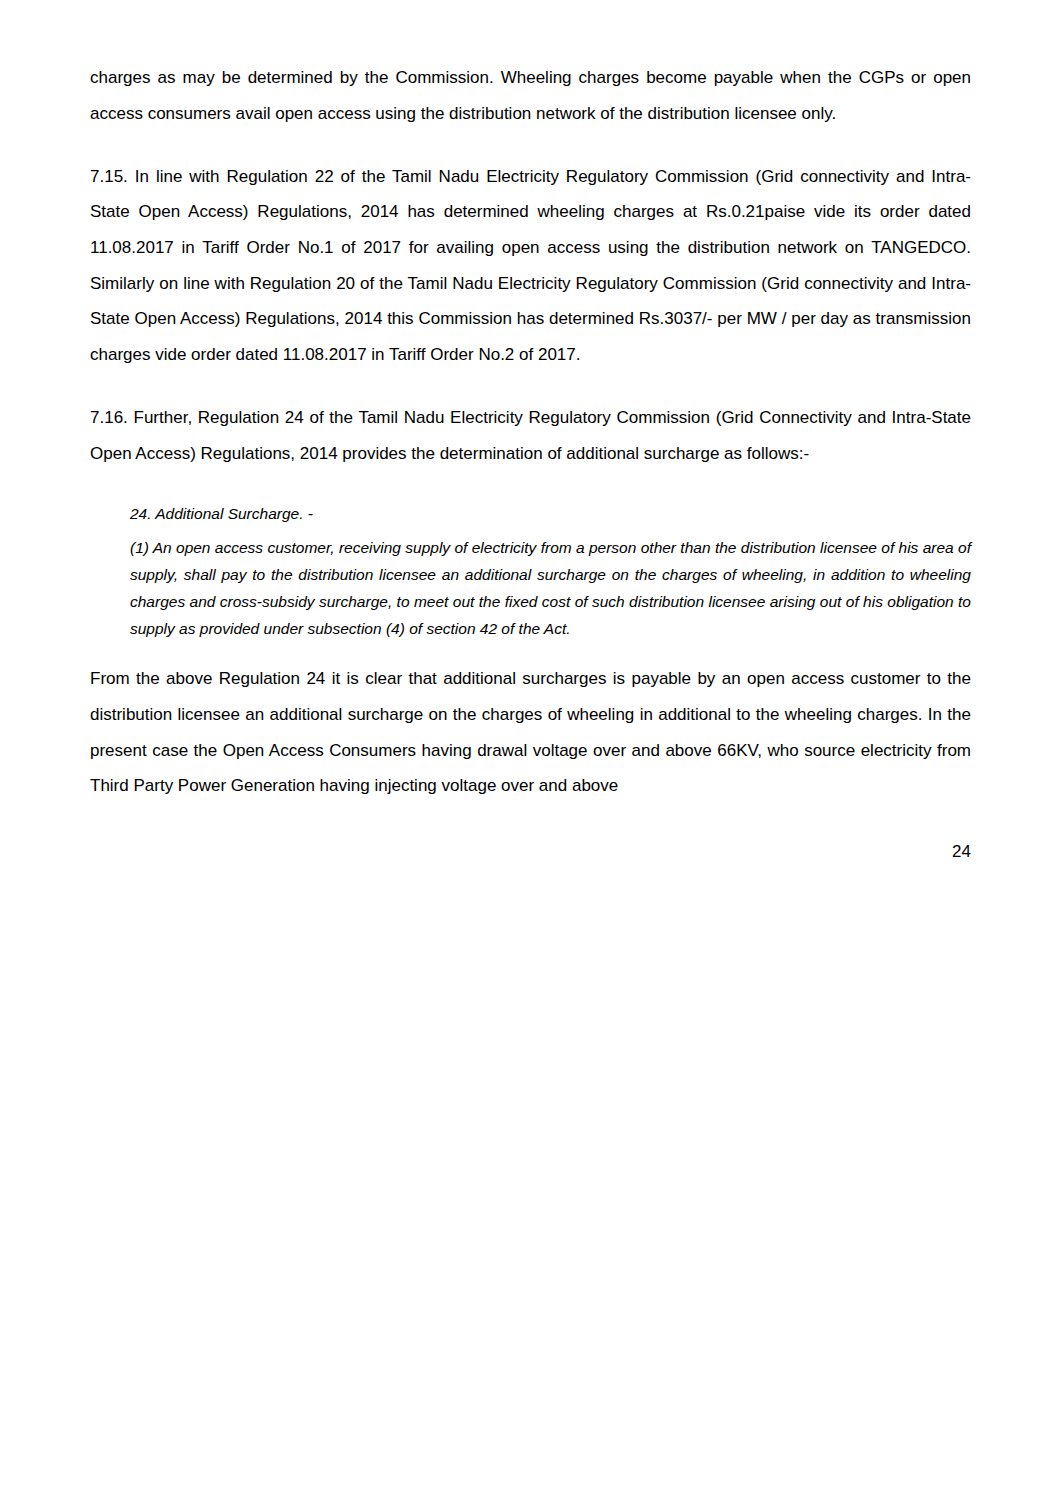charges as may be determined by the Commission. Wheeling charges become payable when the CGPs or open access consumers avail open access using the distribution network of the distribution licensee only.
7.15. In line with Regulation 22 of the Tamil Nadu Electricity Regulatory Commission (Grid connectivity and Intra-State Open Access) Regulations, 2014 has determined wheeling charges at Rs.0.21paise vide its order dated 11.08.2017 in Tariff Order No.1 of 2017 for availing open access using the distribution network on TANGEDCO. Similarly on line with Regulation 20 of the Tamil Nadu Electricity Regulatory Commission (Grid connectivity and Intra-State Open Access) Regulations, 2014 this Commission has determined Rs.3037/- per MW / per day as transmission charges vide order dated 11.08.2017 in Tariff Order No.2 of 2017.
7.16. Further, Regulation 24 of the Tamil Nadu Electricity Regulatory Commission (Grid Connectivity and Intra-State Open Access) Regulations, 2014 provides the determination of additional surcharge as follows:-
24. Additional Surcharge. -
(1) An open access customer, receiving supply of electricity from a person other than the distribution licensee of his area of supply, shall pay to the distribution licensee an additional surcharge on the charges of wheeling, in addition to wheeling charges and cross-subsidy surcharge, to meet out the fixed cost of such distribution licensee arising out of his obligation to supply as provided under subsection (4) of section 42 of the Act.
From the above Regulation 24 it is clear that additional surcharges is payable by an open access customer to the distribution licensee an additional surcharge on the charges of wheeling in additional to the wheeling charges. In the present case the Open Access Consumers having drawal voltage over and above 66KV, who source electricity from Third Party Power Generation having injecting voltage over and above
24